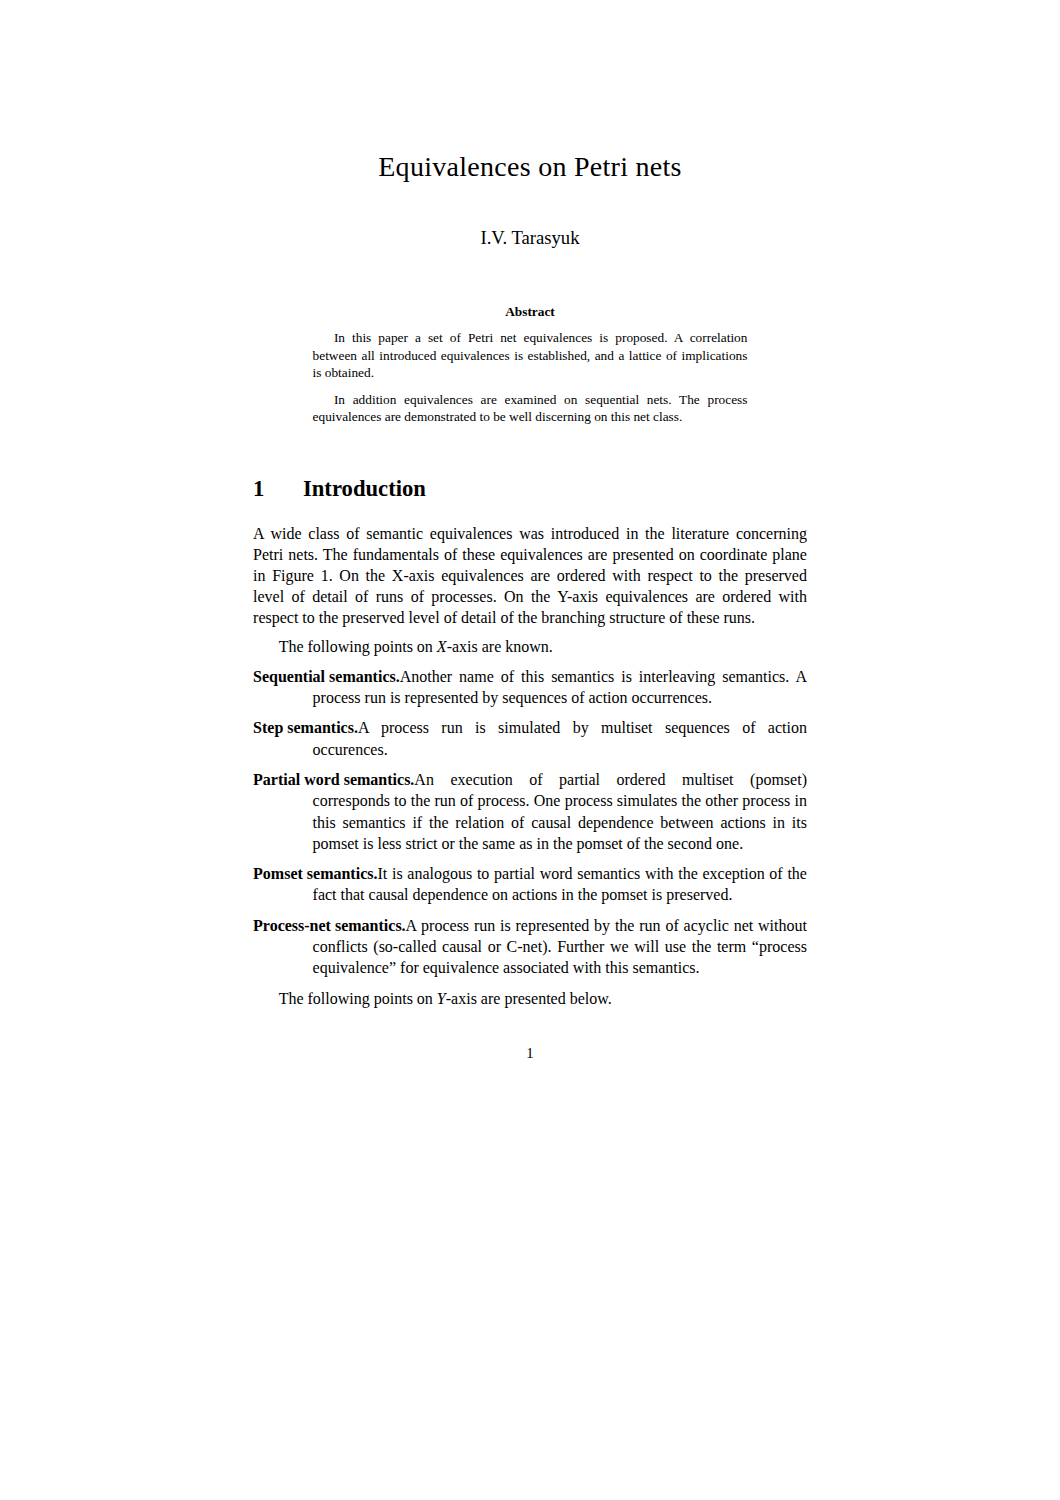Equivalences on Petri nets
I.V. Tarasyuk
Abstract
In this paper a set of Petri net equivalences is proposed. A correlation between all introduced equivalences is established, and a lattice of implications is obtained.
In addition equivalences are examined on sequential nets. The process equivalences are demonstrated to be well discerning on this net class.
1 Introduction
A wide class of semantic equivalences was introduced in the literature concerning Petri nets. The fundamentals of these equivalences are presented on coordinate plane in Figure 1. On the X-axis equivalences are ordered with respect to the preserved level of detail of runs of processes. On the Y-axis equivalences are ordered with respect to the preserved level of detail of the branching structure of these runs.
The following points on X-axis are known.
Sequential semantics.
Another name of this semantics is interleaving semantics. A process run is represented by sequences of action occurrences.
Step semantics.
A process run is simulated by multiset sequences of action occurences.
Partial word semantics.
An execution of partial ordered multiset (pomset) corresponds to the run of process. One process simulates the other process in this semantics if the relation of causal dependence between actions in its pomset is less strict or the same as in the pomset of the second one.
Pomset semantics.
It is analogous to partial word semantics with the exception of the fact that causal dependence on actions in the pomset is preserved.
Process-net semantics.
A process run is represented by the run of acyclic net without conflicts (so-called causal or C-net). Further we will use the term “process equivalence” for equivalence associated with this semantics.
The following points on Y-axis are presented below.
1